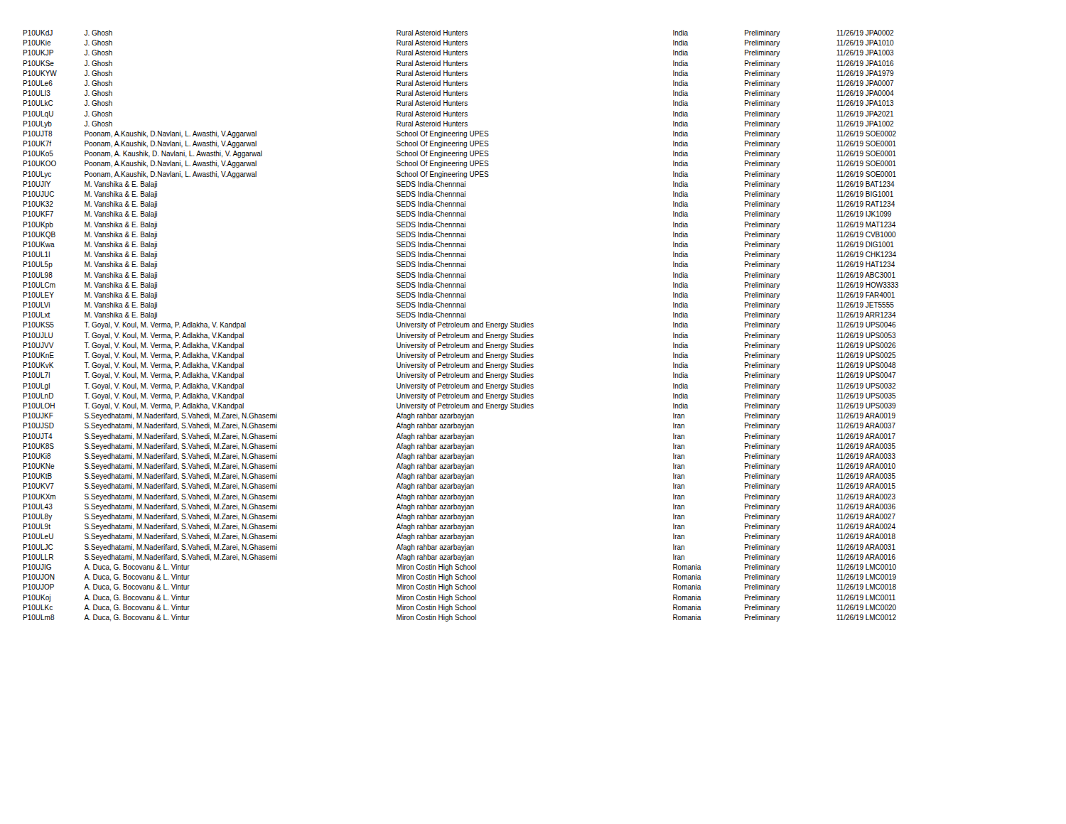| P10UKdJ | J. Ghosh | Rural Asteroid Hunters | India | Preliminary | 11/26/19 JPA0002 |
| P10UKie | J. Ghosh | Rural Asteroid Hunters | India | Preliminary | 11/26/19 JPA1010 |
| P10UKJP | J. Ghosh | Rural Asteroid Hunters | India | Preliminary | 11/26/19 JPA1003 |
| P10UKSe | J. Ghosh | Rural Asteroid Hunters | India | Preliminary | 11/26/19 JPA1016 |
| P10UKYW | J. Ghosh | Rural Asteroid Hunters | India | Preliminary | 11/26/19 JPA1979 |
| P10ULe6 | J. Ghosh | Rural Asteroid Hunters | India | Preliminary | 11/26/19 JPA0007 |
| P10ULI3 | J. Ghosh | Rural Asteroid Hunters | India | Preliminary | 11/26/19 JPA0004 |
| P10ULkC | J. Ghosh | Rural Asteroid Hunters | India | Preliminary | 11/26/19 JPA1013 |
| P10ULqU | J. Ghosh | Rural Asteroid Hunters | India | Preliminary | 11/26/19 JPA2021 |
| P10ULyb | J. Ghosh | Rural Asteroid Hunters | India | Preliminary | 11/26/19 JPA1002 |
| P10UJT8 | Poonam, A.Kaushik, D.Navlani, L. Awasthi, V.Aggarwal | School Of Engineering UPES | India | Preliminary | 11/26/19 SOE0002 |
| P10UK7f | Poonam, A.Kaushik, D.Navlani, L. Awasthi, V.Aggarwal | School Of Engineering UPES | India | Preliminary | 11/26/19 SOE0001 |
| P10UKo5 | Poonam, A. Kaushik, D. Navlani, L. Awasthi, V. Aggarwal | School Of Engineering UPES | India | Preliminary | 11/26/19 SOE0001 |
| P10UKOO | Poonam, A.Kaushik, D.Navlani, L. Awasthi, V.Aggarwal | School Of Engineering UPES | India | Preliminary | 11/26/19 SOE0001 |
| P10ULyc | Poonam, A.Kaushik, D.Navlani, L. Awasthi, V.Aggarwal | School Of Engineering UPES | India | Preliminary | 11/26/19 SOE0001 |
| P10UJIY | M. Vanshika & E. Balaji | SEDS India-Chennnai | India | Preliminary | 11/26/19 BAT1234 |
| P10UJUC | M. Vanshika & E. Balaji | SEDS India-Chennnai | India | Preliminary | 11/26/19 BIG1001 |
| P10UK32 | M. Vanshika & E. Balaji | SEDS India-Chennnai | India | Preliminary | 11/26/19 RAT1234 |
| P10UKF7 | M. Vanshika & E. Balaji | SEDS India-Chennnai | India | Preliminary | 11/26/19 IJK1099 |
| P10UKpb | M. Vanshika & E. Balaji | SEDS India-Chennnai | India | Preliminary | 11/26/19 MAT1234 |
| P10UKQB | M. Vanshika & E. Balaji | SEDS India-Chennnai | India | Preliminary | 11/26/19 CVB1000 |
| P10UKwa | M. Vanshika & E. Balaji | SEDS India-Chennnai | India | Preliminary | 11/26/19 DIG1001 |
| P10UL1l | M. Vanshika & E. Balaji | SEDS India-Chennnai | India | Preliminary | 11/26/19 CHK1234 |
| P10UL5p | M. Vanshika & E. Balaji | SEDS India-Chennnai | India | Preliminary | 11/26/19 HAT1234 |
| P10UL98 | M. Vanshika & E. Balaji | SEDS India-Chennnai | India | Preliminary | 11/26/19 ABC3001 |
| P10ULCm | M. Vanshika & E. Balaji | SEDS India-Chennnai | India | Preliminary | 11/26/19 HOW3333 |
| P10ULEY | M. Vanshika & E. Balaji | SEDS India-Chennnai | India | Preliminary | 11/26/19 FAR4001 |
| P10ULVi | M. Vanshika & E. Balaji | SEDS India-Chennnai | India | Preliminary | 11/26/19 JET5555 |
| P10ULxt | M. Vanshika & E. Balaji | SEDS India-Chennnai | India | Preliminary | 11/26/19 ARR1234 |
| P10UKS5 | T. Goyal, V. Koul, M. Verma, P. Adlakha, V. Kandpal | University of Petroleum and Energy Studies | India | Preliminary | 11/26/19 UPS0046 |
| P10UJLU | T. Goyal, V. Koul, M. Verma, P. Adlakha, V.Kandpal | University of Petroleum and Energy Studies | India | Preliminary | 11/26/19 UPS0053 |
| P10UJVV | T. Goyal, V. Koul, M. Verma, P. Adlakha, V.Kandpal | University of Petroleum and Energy Studies | India | Preliminary | 11/26/19 UPS0026 |
| P10UKnE | T. Goyal, V. Koul, M. Verma, P. Adlakha, V.Kandpal | University of Petroleum and Energy Studies | India | Preliminary | 11/26/19 UPS0025 |
| P10UKvK | T. Goyal, V. Koul, M. Verma, P. Adlakha, V.Kandpal | University of Petroleum and Energy Studies | India | Preliminary | 11/26/19 UPS0048 |
| P10UL7l | T. Goyal, V. Koul, M. Verma, P. Adlakha, V.Kandpal | University of Petroleum and Energy Studies | India | Preliminary | 11/26/19 UPS0047 |
| P10ULgl | T. Goyal, V. Koul, M. Verma, P. Adlakha, V.Kandpal | University of Petroleum and Energy Studies | India | Preliminary | 11/26/19 UPS0032 |
| P10ULnD | T. Goyal, V. Koul, M. Verma, P. Adlakha, V.Kandpal | University of Petroleum and Energy Studies | India | Preliminary | 11/26/19 UPS0035 |
| P10ULOH | T. Goyal, V. Koul, M. Verma, P. Adlakha, V.Kandpal | University of Petroleum and Energy Studies | India | Preliminary | 11/26/19 UPS0039 |
| P10UJKF | S.Seyedhatami, M.Naderifard, S.Vahedi, M.Zarei, N.Ghasemi | Afagh rahbar azarbayjan | Iran | Preliminary | 11/26/19 ARA0019 |
| P10UJSD | S.Seyedhatami, M.Naderifard, S.Vahedi, M.Zarei, N.Ghasemi | Afagh rahbar azarbayjan | Iran | Preliminary | 11/26/19 ARA0037 |
| P10UJT4 | S.Seyedhatami, M.Naderifard, S.Vahedi, M.Zarei, N.Ghasemi | Afagh rahbar azarbayjan | Iran | Preliminary | 11/26/19 ARA0017 |
| P10UK8S | S.Seyedhatami, M.Naderifard, S.Vahedi, M.Zarei, N.Ghasemi | Afagh rahbar azarbayjan | Iran | Preliminary | 11/26/19 ARA0035 |
| P10UKi8 | S.Seyedhatami, M.Naderifard, S.Vahedi, M.Zarei, N.Ghasemi | Afagh rahbar azarbayjan | Iran | Preliminary | 11/26/19 ARA0033 |
| P10UKNe | S.Seyedhatami, M.Naderifard, S.Vahedi, M.Zarei, N.Ghasemi | Afagh rahbar azarbayjan | Iran | Preliminary | 11/26/19 ARA0010 |
| P10UKtB | S.Seyedhatami, M.Naderifard, S.Vahedi, M.Zarei, N.Ghasemi | Afagh rahbar azarbayjan | Iran | Preliminary | 11/26/19 ARA0035 |
| P10UKV7 | S.Seyedhatami, M.Naderifard, S.Vahedi, M.Zarei, N.Ghasemi | Afagh rahbar azarbayjan | Iran | Preliminary | 11/26/19 ARA0015 |
| P10UKXm | S.Seyedhatami, M.Naderifard, S.Vahedi, M.Zarei, N.Ghasemi | Afagh rahbar azarbayjan | Iran | Preliminary | 11/26/19 ARA0023 |
| P10UL43 | S.Seyedhatami, M.Naderifard, S.Vahedi, M.Zarei, N.Ghasemi | Afagh rahbar azarbayjan | Iran | Preliminary | 11/26/19 ARA0036 |
| P10UL8y | S.Seyedhatami, M.Naderifard, S.Vahedi, M.Zarei, N.Ghasemi | Afagh rahbar azarbayjan | Iran | Preliminary | 11/26/19 ARA0027 |
| P10UL9t | S.Seyedhatami, M.Naderifard, S.Vahedi, M.Zarei, N.Ghasemi | Afagh rahbar azarbayjan | Iran | Preliminary | 11/26/19 ARA0024 |
| P10ULeU | S.Seyedhatami, M.Naderifard, S.Vahedi, M.Zarei, N.Ghasemi | Afagh rahbar azarbayjan | Iran | Preliminary | 11/26/19 ARA0018 |
| P10ULJC | S.Seyedhatami, M.Naderifard, S.Vahedi, M.Zarei, N.Ghasemi | Afagh rahbar azarbayjan | Iran | Preliminary | 11/26/19 ARA0031 |
| P10ULLR | S.Seyedhatami, M.Naderifard, S.Vahedi, M.Zarei, N.Ghasemi | Afagh rahbar azarbayjan | Iran | Preliminary | 11/26/19 ARA0016 |
| P10UJIG | A. Duca, G. Bocovanu & L. Vintur | Miron Costin High School | Romania | Preliminary | 11/26/19 LMC0010 |
| P10UJON | A. Duca, G. Bocovanu & L. Vintur | Miron Costin High School | Romania | Preliminary | 11/26/19 LMC0019 |
| P10UJOP | A. Duca, G. Bocovanu & L. Vintur | Miron Costin High School | Romania | Preliminary | 11/26/19 LMC0018 |
| P10UKoj | A. Duca, G. Bocovanu & L. Vintur | Miron Costin High School | Romania | Preliminary | 11/26/19 LMC0011 |
| P10ULKc | A. Duca, G. Bocovanu & L. Vintur | Miron Costin High School | Romania | Preliminary | 11/26/19 LMC0020 |
| P10ULm8 | A. Duca, G. Bocovanu & L. Vintur | Miron Costin High School | Romania | Preliminary | 11/26/19 LMC0012 |